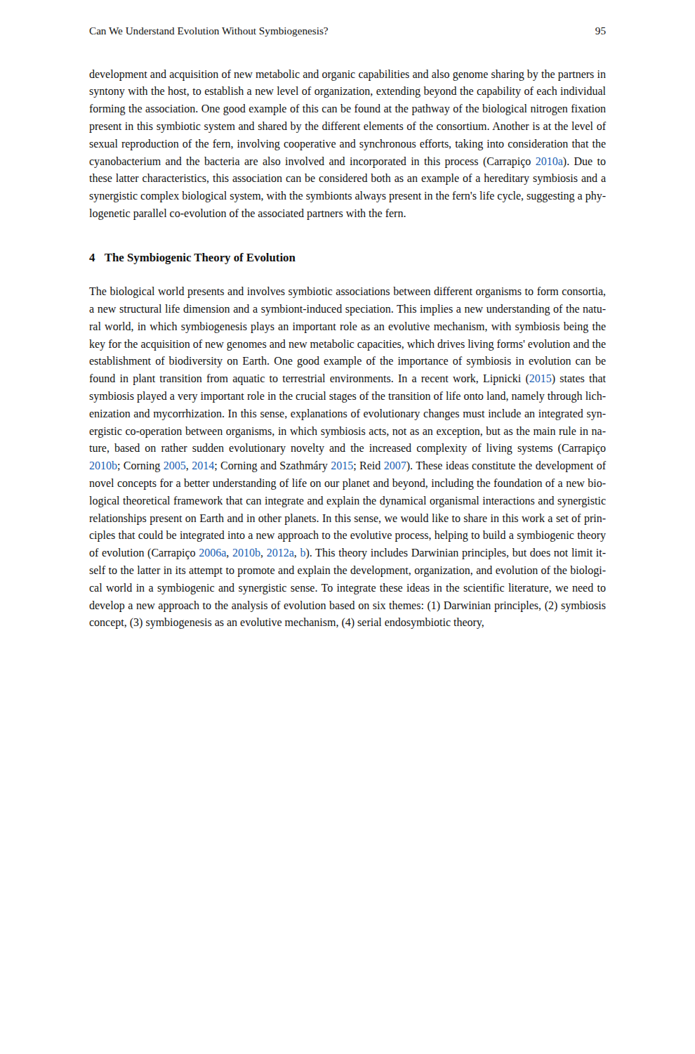Can We Understand Evolution Without Symbiogenesis? 95
development and acquisition of new metabolic and organic capabilities and also genome sharing by the partners in syntony with the host, to establish a new level of organization, extending beyond the capability of each individual forming the association. One good example of this can be found at the pathway of the biological nitrogen fixation present in this symbiotic system and shared by the different elements of the consortium. Another is at the level of sexual reproduction of the fern, involving cooperative and synchronous efforts, taking into consideration that the cyanobacterium and the bacteria are also involved and incorporated in this process (Carrapiço 2010a). Due to these latter characteristics, this association can be considered both as an example of a hereditary symbiosis and a synergistic complex biological system, with the symbionts always present in the fern's life cycle, suggesting a phylogenetic parallel co-evolution of the associated partners with the fern.
4 The Symbiogenic Theory of Evolution
The biological world presents and involves symbiotic associations between different organisms to form consortia, a new structural life dimension and a symbiont-induced speciation. This implies a new understanding of the natural world, in which symbiogenesis plays an important role as an evolutive mechanism, with symbiosis being the key for the acquisition of new genomes and new metabolic capacities, which drives living forms' evolution and the establishment of biodiversity on Earth. One good example of the importance of symbiosis in evolution can be found in plant transition from aquatic to terrestrial environments. In a recent work, Lipnicki (2015) states that symbiosis played a very important role in the crucial stages of the transition of life onto land, namely through lichenization and mycorrhization. In this sense, explanations of evolutionary changes must include an integrated synergistic co-operation between organisms, in which symbiosis acts, not as an exception, but as the main rule in nature, based on rather sudden evolutionary novelty and the increased complexity of living systems (Carrapiço 2010b; Corning 2005, 2014; Corning and Szathmáry 2015; Reid 2007). These ideas constitute the development of novel concepts for a better understanding of life on our planet and beyond, including the foundation of a new biological theoretical framework that can integrate and explain the dynamical organismal interactions and synergistic relationships present on Earth and in other planets. In this sense, we would like to share in this work a set of principles that could be integrated into a new approach to the evolutive process, helping to build a symbiogenic theory of evolution (Carrapiço 2006a, 2010b, 2012a, b). This theory includes Darwinian principles, but does not limit itself to the latter in its attempt to promote and explain the development, organization, and evolution of the biological world in a symbiogenic and synergistic sense. To integrate these ideas in the scientific literature, we need to develop a new approach to the analysis of evolution based on six themes: (1) Darwinian principles, (2) symbiosis concept, (3) symbiogenesis as an evolutive mechanism, (4) serial endosymbiotic theory,